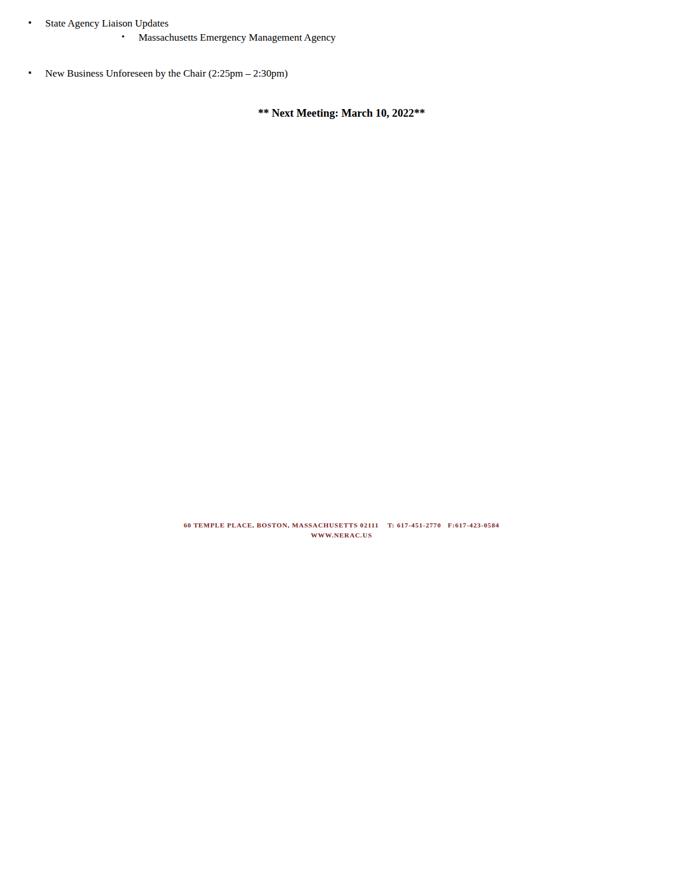State Agency Liaison Updates
Massachusetts Emergency Management Agency
New Business Unforeseen by the Chair (2:25pm – 2:30pm)
** Next Meeting: March 10, 2022**
60 TEMPLE PLACE, BOSTON, MASSACHUSETTS 02111 T: 617-451-2770 F:617-423-0584
WWW.NERAC.US